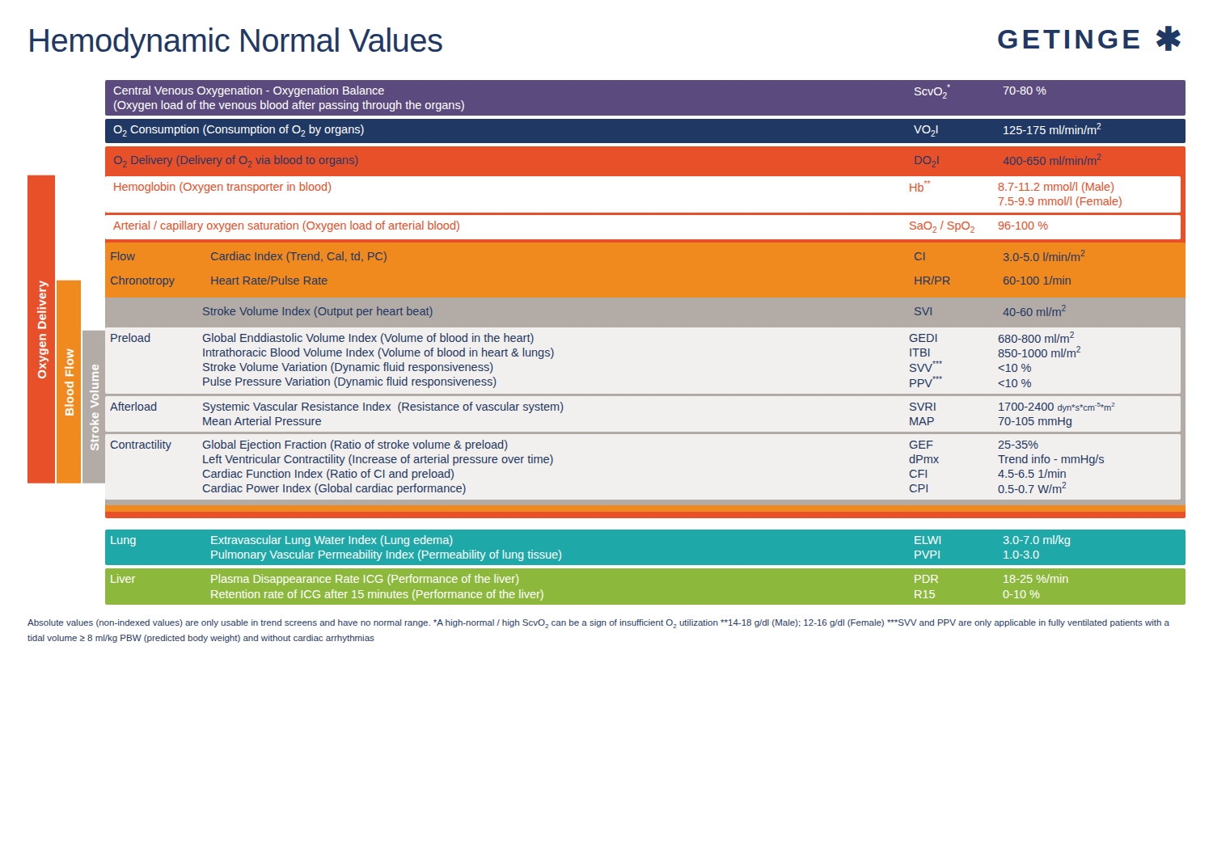Hemodynamic Normal Values
GETINGE ✱
Oxygen Delivery
Blood Flow
Stroke Volume
Central Venous Oxygenation - Oxygenation Balance
(Oxygen load of the venous blood after passing through the organs)
ScvO2*
70-80 %
O2 Consumption (Consumption of O2 by organs)
VO2I
125-175 ml/min/m2
O2 Delivery (Delivery of O2 via blood to organs)
DO2I
400-650 ml/min/m2
Hemoglobin (Oxygen transporter in blood)
Hb**
8.7-11.2 mmol/l (Male)
7.5-9.9 mmol/l (Female)
Arterial / capillary oxygen saturation (Oxygen load of arterial blood)
SaO2 / SpO2
96-100 %
Flow
Cardiac Index (Trend, Cal, td, PC)
CI
3.0-5.0 l/min/m2
Chronotropy
Heart Rate/Pulse Rate
HR/PR
60-100 1/min
Stroke Volume Index (Output per heart beat)
SVI
40-60 ml/m2
Preload
Global Enddiastolic Volume Index (Volume of blood in the heart)
Intrathoracic Blood Volume Index (Volume of blood in heart & lungs)
Stroke Volume Variation (Dynamic fluid responsiveness)
Pulse Pressure Variation (Dynamic fluid responsiveness)
GEDI
ITBI
SVV***
PPV***
680-800 ml/m2
850-1000 ml/m2
<10 %
<10 %
Afterload
Systemic Vascular Resistance Index (Resistance of vascular system)
Mean Arterial Pressure
SVRI
MAP
1700-2400 dyn*s*cm-5*m2
70-105 mmHg
Contractility
Global Ejection Fraction (Ratio of stroke volume & preload)
Left Ventricular Contractility (Increase of arterial pressure over time)
Cardiac Function Index (Ratio of CI and preload)
Cardiac Power Index (Global cardiac performance)
GEF
dPmx
CFI
CPI
25-35%
Trend info - mmHg/s
4.5-6.5 1/min
0.5-0.7 W/m2
Lung
Extravascular Lung Water Index (Lung edema)
Pulmonary Vascular Permeability Index (Permeability of lung tissue)
ELWI
PVPI
3.0-7.0 ml/kg
1.0-3.0
Liver
Plasma Disappearance Rate ICG (Performance of the liver)
Retention rate of ICG after 15 minutes (Performance of the liver)
PDR
R15
18-25 %/min
0-10 %
Absolute values (non-indexed values) are only usable in trend screens and have no normal range. *A high-normal / high ScvO2 can be a sign of insufficient O2 utilization **14-18 g/dl (Male); 12-16 g/dl (Female) ***SVV and PPV are only applicable in fully ventilated patients with a tidal volume ≥ 8 ml/kg PBW (predicted body weight) and without cardiac arrhythmias